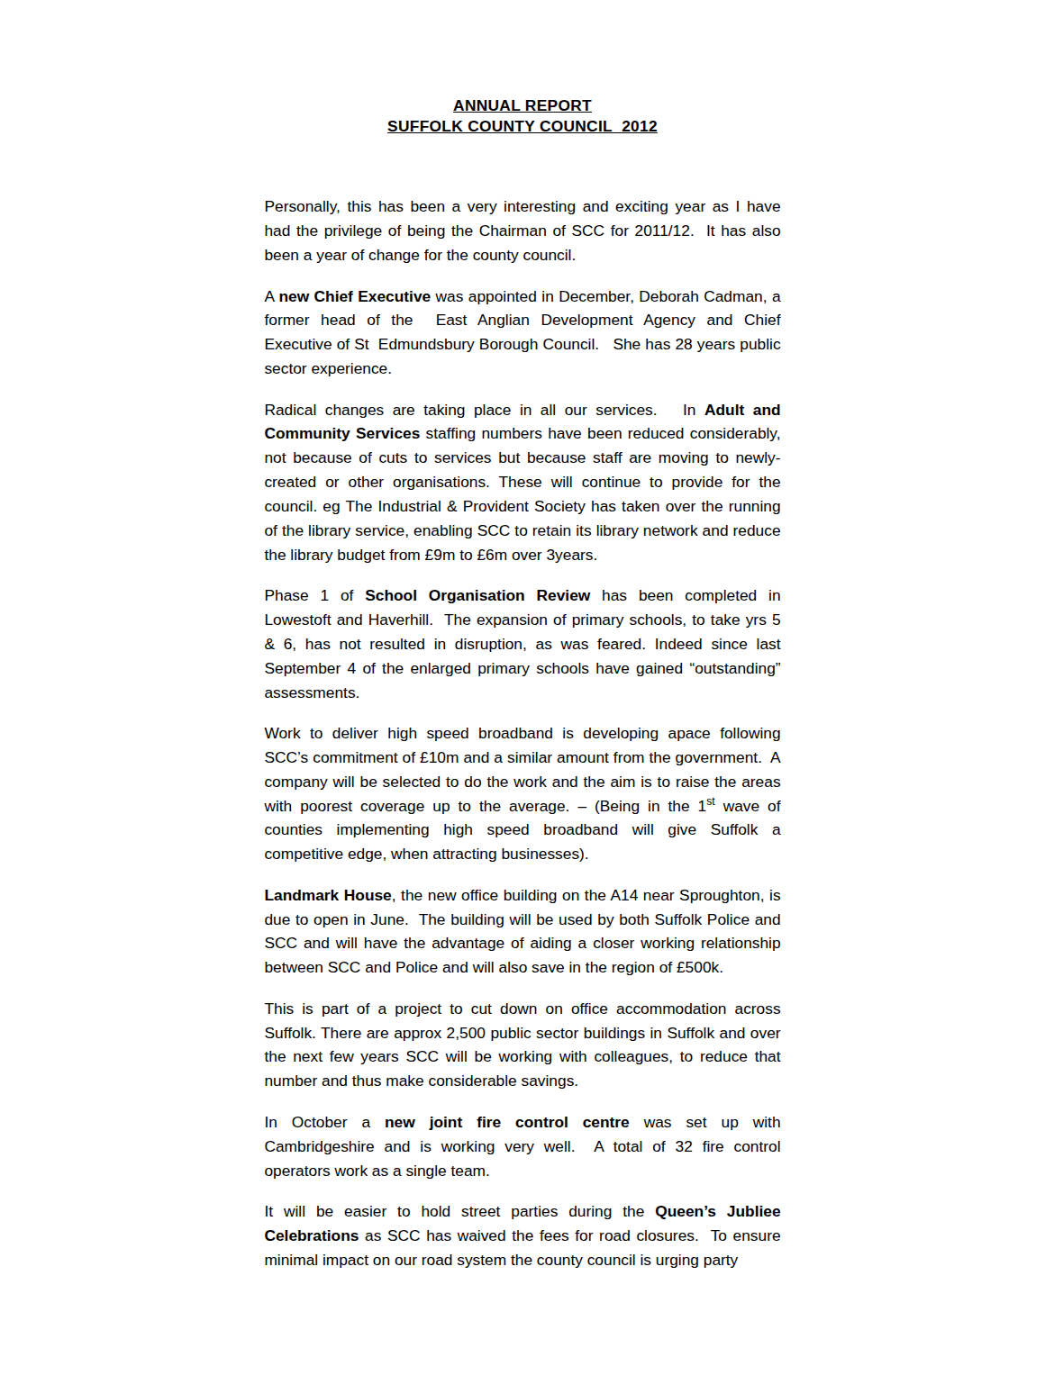ANNUAL REPORT SUFFOLK COUNTY COUNCIL 2012
Personally, this has been a very interesting and exciting year as I have had the privilege of being the Chairman of SCC for 2011/12. It has also been a year of change for the county council.
A new Chief Executive was appointed in December, Deborah Cadman, a former head of the East Anglian Development Agency and Chief Executive of St Edmundsbury Borough Council. She has 28 years public sector experience.
Radical changes are taking place in all our services. In Adult and Community Services staffing numbers have been reduced considerably, not because of cuts to services but because staff are moving to newly-created or other organisations. These will continue to provide for the council. eg The Industrial & Provident Society has taken over the running of the library service, enabling SCC to retain its library network and reduce the library budget from £9m to £6m over 3years.
Phase 1 of School Organisation Review has been completed in Lowestoft and Haverhill. The expansion of primary schools, to take yrs 5 & 6, has not resulted in disruption, as was feared. Indeed since last September 4 of the enlarged primary schools have gained “outstanding” assessments.
Work to deliver high speed broadband is developing apace following SCC’s commitment of £10m and a similar amount from the government. A company will be selected to do the work and the aim is to raise the areas with poorest coverage up to the average. – (Being in the 1st wave of counties implementing high speed broadband will give Suffolk a competitive edge, when attracting businesses).
Landmark House, the new office building on the A14 near Sproughton, is due to open in June. The building will be used by both Suffolk Police and SCC and will have the advantage of aiding a closer working relationship between SCC and Police and will also save in the region of £500k.
This is part of a project to cut down on office accommodation across Suffolk. There are approx 2,500 public sector buildings in Suffolk and over the next few years SCC will be working with colleagues, to reduce that number and thus make considerable savings.
In October a new joint fire control centre was set up with Cambridgeshire and is working very well. A total of 32 fire control operators work as a single team.
It will be easier to hold street parties during the Queen’s Jubliee Celebrations as SCC has waived the fees for road closures. To ensure minimal impact on our road system the county council is urging party